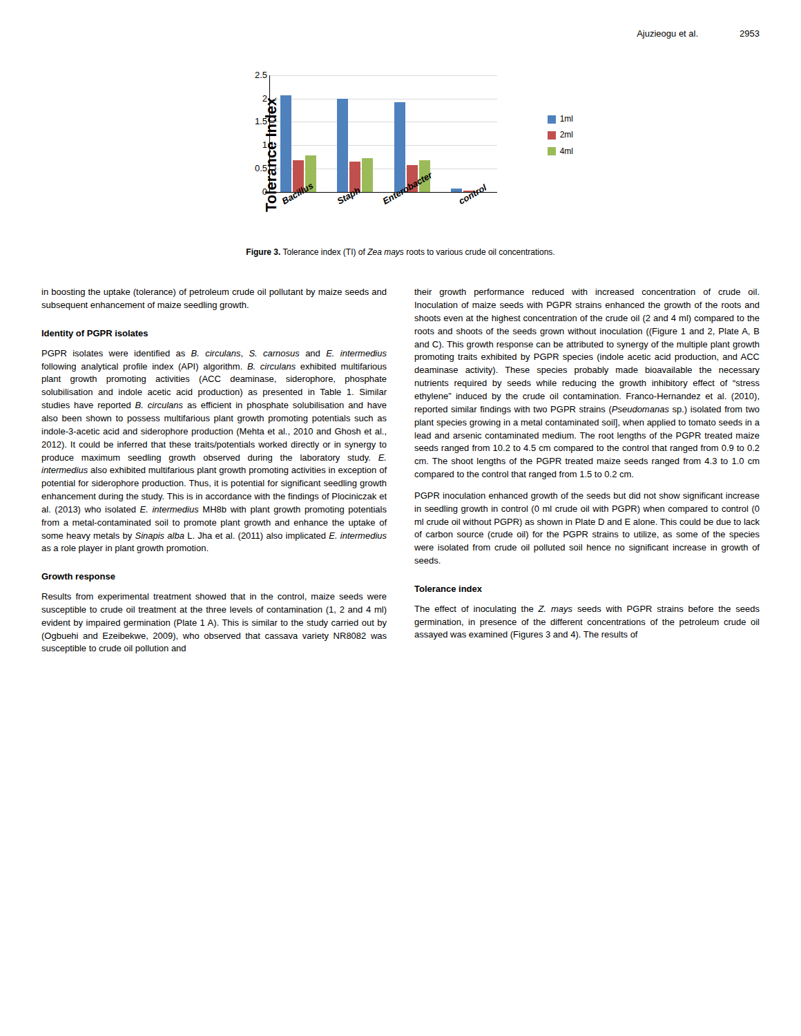Ajuzieogu et al. 2953
Tolerance Index
2.5
2
1.5
1
0.5
0
Bacillus
Staph
Enterobacter
control
1ml
2ml
4ml
Figure 3. Tolerance index (TI) of Zea mays roots to various crude oil concentrations.
in boosting the uptake (tolerance) of petroleum crude oil pollutant by maize seeds and subsequent enhancement of maize seedling growth.
Identity of PGPR isolates
PGPR isolates were identified as B. circulans, S. carnosus and E. intermedius following analytical profile index (API) algorithm. B. circulans exhibited multifarious plant growth promoting activities (ACC deaminase, siderophore, phosphate solubilisation and indole acetic acid production) as presented in Table 1. Similar studies have reported B. circulans as efficient in phosphate solubilisation and have also been shown to possess multifarious plant growth promoting potentials such as indole-3-acetic acid and siderophore production (Mehta et al., 2010 and Ghosh et al., 2012). It could be inferred that these traits/potentials worked directly or in synergy to produce maximum seedling growth observed during the laboratory study. E. intermedius also exhibited multifarious plant growth promoting activities in exception of potential for siderophore production. Thus, it is potential for significant seedling growth enhancement during the study. This is in accordance with the findings of Plociniczak et al. (2013) who isolated E. intermedius MH8b with plant growth promoting potentials from a metal-contaminated soil to promote plant growth and enhance the uptake of some heavy metals by Sinapis alba L. Jha et al. (2011) also implicated E. intermedius as a role player in plant growth promotion.
Growth response
Results from experimental treatment showed that in the control, maize seeds were susceptible to crude oil treatment at the three levels of contamination (1, 2 and 4 ml) evident by impaired germination (Plate 1 A). This is similar to the study carried out by (Ogbuehi and Ezeibekwe, 2009), who observed that cassava variety NR8082 was susceptible to crude oil pollution and
their growth performance reduced with increased concentration of crude oil. Inoculation of maize seeds with PGPR strains enhanced the growth of the roots and shoots even at the highest concentration of the crude oil (2 and 4 ml) compared to the roots and shoots of the seeds grown without inoculation ((Figure 1 and 2, Plate A, B and C). This growth response can be attributed to synergy of the multiple plant growth promoting traits exhibited by PGPR species (indole acetic acid production, and ACC deaminase activity). These species probably made bioavailable the necessary nutrients required by seeds while reducing the growth inhibitory effect of “stress ethylene” induced by the crude oil contamination. Franco-Hernandez et al. (2010), reported similar findings with two PGPR strains (Pseudomanas sp.) isolated from two plant species growing in a metal contaminated soil], when applied to tomato seeds in a lead and arsenic contaminated medium. The root lengths of the PGPR treated maize seeds ranged from 10.2 to 4.5 cm compared to the control that ranged from 0.9 to 0.2 cm. The shoot lengths of the PGPR treated maize seeds ranged from 4.3 to 1.0 cm compared to the control that ranged from 1.5 to 0.2 cm.
PGPR inoculation enhanced growth of the seeds but did not show significant increase in seedling growth in control (0 ml crude oil with PGPR) when compared to control (0 ml crude oil without PGPR) as shown in Plate D and E alone. This could be due to lack of carbon source (crude oil) for the PGPR strains to utilize, as some of the species were isolated from crude oil polluted soil hence no significant increase in growth of seeds.
Tolerance index
The effect of inoculating the Z. mays seeds with PGPR strains before the seeds germination, in presence of the different concentrations of the petroleum crude oil assayed was examined (Figures 3 and 4). The results of